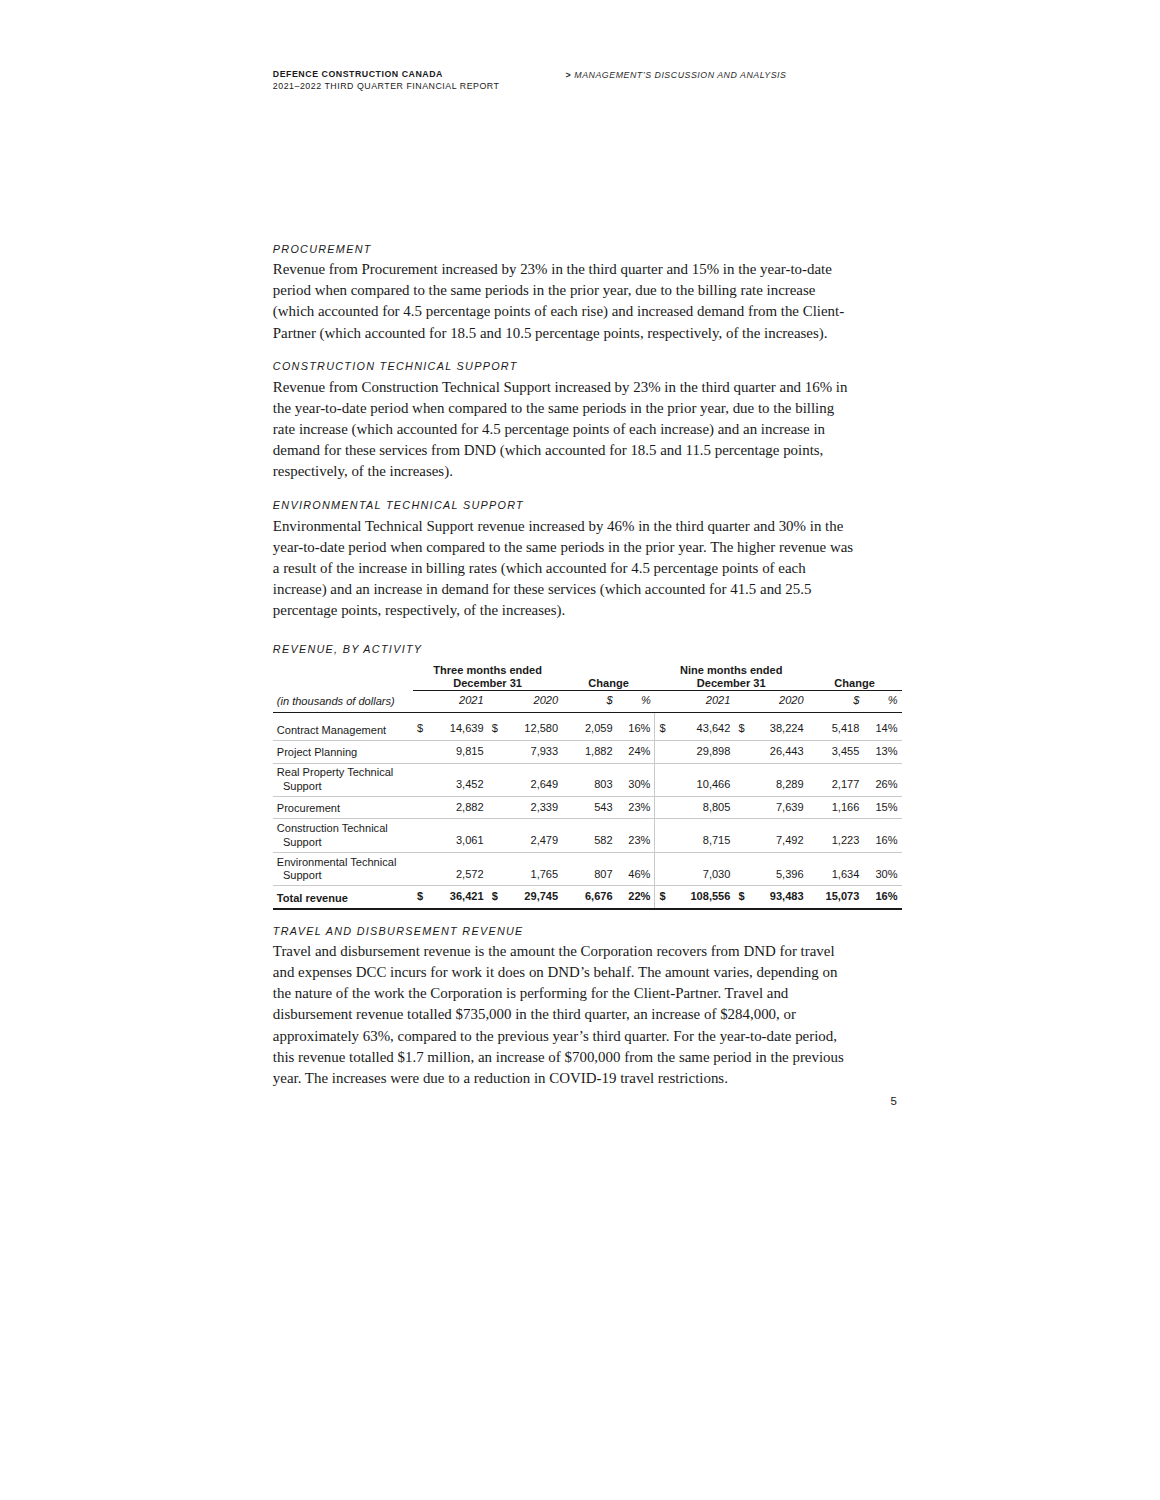DEFENCE CONSTRUCTION CANADA
2021–2022 THIRD QUARTER FINANCIAL REPORT
>MANAGEMENT’S DISCUSSION AND ANALYSIS
Procurement
Revenue from Procurement increased by 23% in the third quarter and 15% in the year-to-date period when compared to the same periods in the prior year, due to the billing rate increase (which accounted for 4.5 percentage points of each rise) and increased demand from the Client-Partner (which accounted for 18.5 and 10.5 percentage points, respectively, of the increases).
Construction Technical Support
Revenue from Construction Technical Support increased by 23% in the third quarter and 16% in the year-to-date period when compared to the same periods in the prior year, due to the billing rate increase (which accounted for 4.5 percentage points of each increase) and an increase in demand for these services from DND (which accounted for 18.5 and 11.5 percentage points, respectively, of the increases).
Environmental Technical Support
Environmental Technical Support revenue increased by 46% in the third quarter and 30% in the year-to-date period when compared to the same periods in the prior year. The higher revenue was a result of the increase in billing rates (which accounted for 4.5 percentage points of each increase) and an increase in demand for these services (which accounted for 41.5 and 25.5 percentage points, respectively, of the increases).
Revenue, by Activity
| | Three months ended December 31 | Change | Nine months ended December 31 | Change |
| --- | --- | --- | --- | --- |
| (in thousands of dollars) | 2021 | 2020 | $ | % | 2021 | 2020 | $ | % |
| Contract Management | $ | 14,639 | $ | 12,580 | 2,059 | 16% | $ | 43,642 | $ | 38,224 | 5,418 | 14% |
| Project Planning | | 9,815 | | 7,933 | 1,882 | 24% | | 29,898 | | 26,443 | 3,455 | 13% |
| Real Property Technical Support | | 3,452 | | 2,649 | 803 | 30% | | 10,466 | | 8,289 | 2,177 | 26% |
| Procurement | | 2,882 | | 2,339 | 543 | 23% | | 8,805 | | 7,639 | 1,166 | 15% |
| Construction Technical Support | | 3,061 | | 2,479 | 582 | 23% | | 8,715 | | 7,492 | 1,223 | 16% |
| Environmental Technical Support | | 2,572 | | 1,765 | 807 | 46% | | 7,030 | | 5,396 | 1,634 | 30% |
| Total revenue | $ | 36,421 | $ | 29,745 | 6,676 | 22% | $ | 108,556 | $ | 93,483 | 15,073 | 16% |
Travel and Disbursement Revenue
Travel and disbursement revenue is the amount the Corporation recovers from DND for travel and expenses DCC incurs for work it does on DND’s behalf. The amount varies, depending on the nature of the work the Corporation is performing for the Client-Partner. Travel and disbursement revenue totalled $735,000 in the third quarter, an increase of $284,000, or approximately 63%, compared to the previous year’s third quarter. For the year-to-date period, this revenue totalled $1.7 million, an increase of $700,000 from the same period in the previous year. The increases were due to a reduction in COVID-19 travel restrictions.
5